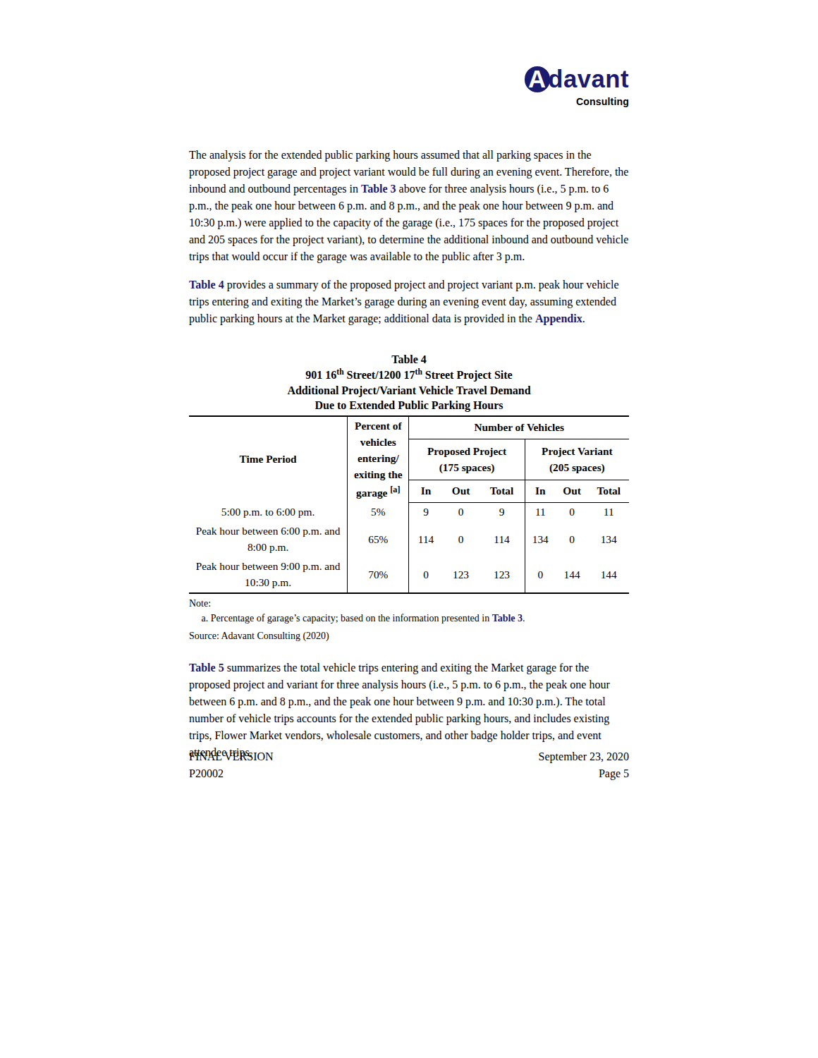Adavant Consulting
The analysis for the extended public parking hours assumed that all parking spaces in the proposed project garage and project variant would be full during an evening event. Therefore, the inbound and outbound percentages in Table 3 above for three analysis hours (i.e., 5 p.m. to 6 p.m., the peak one hour between 6 p.m. and 8 p.m., and the peak one hour between 9 p.m. and 10:30 p.m.) were applied to the capacity of the garage (i.e., 175 spaces for the proposed project and 205 spaces for the project variant), to determine the additional inbound and outbound vehicle trips that would occur if the garage was available to the public after 3 p.m.
Table 4 provides a summary of the proposed project and project variant p.m. peak hour vehicle trips entering and exiting the Market’s garage during an evening event day, assuming extended public parking hours at the Market garage; additional data is provided in the Appendix.
Table 4
901 16th Street/1200 17th Street Project Site
Additional Project/Variant Vehicle Travel Demand
Due to Extended Public Parking Hours
| Time Period | Percent of vehicles entering/ exiting the garage [a] | Number of Vehicles |
| --- | --- | --- |
| Proposed Project (175 spaces) | Project Variant (205 spaces) |
| In | Out | Total | In | Out | Total |
| 5:00 p.m. to 6:00 pm. | 5% | 9 | 0 | 9 | 11 | 0 | 11 |
| Peak hour between 6:00 p.m. and 8:00 p.m. | 65% | 114 | 0 | 114 | 134 | 0 | 134 |
| Peak hour between 9:00 p.m. and 10:30 p.m. | 70% | 0 | 123 | 123 | 0 | 144 | 144 |
Note:
Percentage of garage’s capacity; based on the information presented in Table 3.
Source: Adavant Consulting (2020)
Table 5 summarizes the total vehicle trips entering and exiting the Market garage for the proposed project and variant for three analysis hours (i.e., 5 p.m. to 6 p.m., the peak one hour between 6 p.m. and 8 p.m., and the peak one hour between 9 p.m. and 10:30 p.m.). The total number of vehicle trips accounts for the extended public parking hours, and includes existing trips, Flower Market vendors, wholesale customers, and other badge holder trips, and event attendee trips.
FINAL VERSION
P20002
September 23, 2020
Page 5